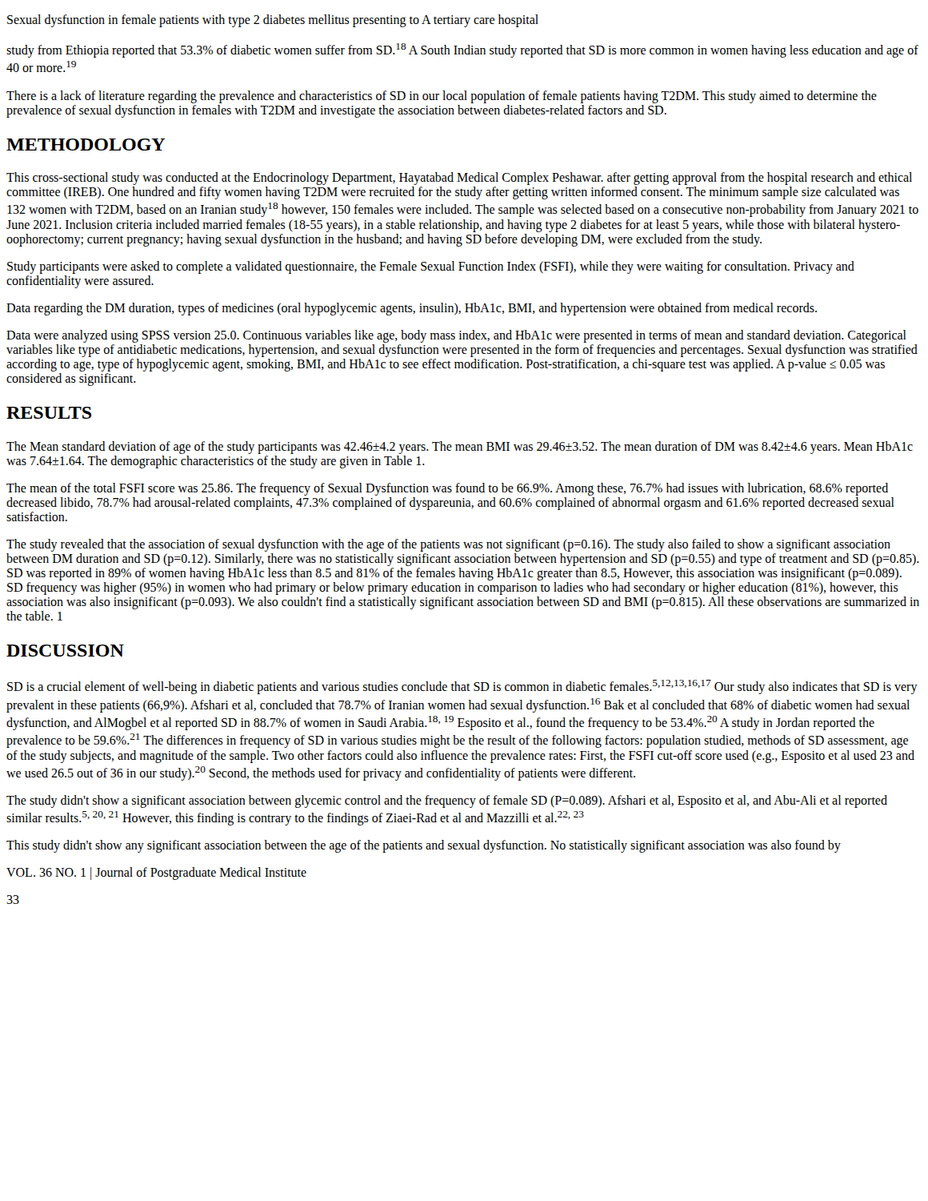Sexual dysfunction in female patients with type 2 diabetes mellitus presenting to A tertiary care hospital
study from Ethiopia reported that 53.3% of diabetic women suffer from SD.18 A South Indian study reported that SD is more common in women having less education and age of 40 or more.19
There is a lack of literature regarding the prevalence and characteristics of SD in our local population of female patients having T2DM. This study aimed to determine the prevalence of sexual dysfunction in females with T2DM and investigate the association between diabetes-related factors and SD.
METHODOLOGY
This cross-sectional study was conducted at the Endocrinology Department, Hayatabad Medical Complex Peshawar. after getting approval from the hospital research and ethical committee (IREB). One hundred and fifty women having T2DM were recruited for the study after getting written informed consent. The minimum sample size calculated was 132 women with T2DM, based on an Iranian study18 however, 150 females were included. The sample was selected based on a consecutive non-probability from January 2021 to June 2021. Inclusion criteria included married females (18-55 years), in a stable relationship, and having type 2 diabetes for at least 5 years, while those with bilateral hystero-oophorectomy; current pregnancy; having sexual dysfunction in the husband; and having SD before developing DM, were excluded from the study.
Study participants were asked to complete a validated questionnaire, the Female Sexual Function Index (FSFI), while they were waiting for consultation. Privacy and confidentiality were assured.
Data regarding the DM duration, types of medicines (oral hypoglycemic agents, insulin), HbA1c, BMI, and hypertension were obtained from medical records.
Data were analyzed using SPSS version 25.0. Continuous variables like age, body mass index, and HbA1c were presented in terms of mean and standard deviation. Categorical variables like type of antidiabetic medications, hypertension, and sexual dysfunction were presented in the form of frequencies and percentages. Sexual dysfunction was stratified according to age, type of hypoglycemic agent, smoking, BMI, and HbA1c to see effect modification. Post-stratification, a chi-square test was applied. A p-value ≤ 0.05 was considered as significant.
RESULTS
The Mean standard deviation of age of the study participants was 42.46±4.2 years. The mean BMI was 29.46±3.52. The mean duration of DM was 8.42±4.6 years. Mean HbA1c was 7.64±1.64. The demographic characteristics of the study are given in Table 1.
The mean of the total FSFI score was 25.86. The frequency of Sexual Dysfunction was found to be 66.9%. Among these, 76.7% had issues with lubrication, 68.6% reported decreased libido, 78.7% had arousal-related complaints, 47.3% complained of dyspareunia, and 60.6% complained of abnormal orgasm and 61.6% reported decreased sexual satisfaction.
The study revealed that the association of sexual dysfunction with the age of the patients was not significant (p=0.16). The study also failed to show a significant association between DM duration and SD (p=0.12). Similarly, there was no statistically significant association between hypertension and SD (p=0.55) and type of treatment and SD (p=0.85). SD was reported in 89% of women having HbA1c less than 8.5 and 81% of the females having HbA1c greater than 8.5, However, this association was insignificant (p=0.089). SD frequency was higher (95%) in women who had primary or below primary education in comparison to ladies who had secondary or higher education (81%), however, this association was also insignificant (p=0.093). We also couldn't find a statistically significant association between SD and BMI (p=0.815). All these observations are summarized in the table. 1
DISCUSSION
SD is a crucial element of well-being in diabetic patients and various studies conclude that SD is common in diabetic females.5,12,13,16,17 Our study also indicates that SD is very prevalent in these patients (66,9%). Afshari et al, concluded that 78.7% of Iranian women had sexual dysfunction.16 Bak et al concluded that 68% of diabetic women had sexual dysfunction, and AlMogbel et al reported SD in 88.7% of women in Saudi Arabia.18, 19 Esposito et al., found the frequency to be 53.4%.20 A study in Jordan reported the prevalence to be 59.6%.21 The differences in frequency of SD in various studies might be the result of the following factors: population studied, methods of SD assessment, age of the study subjects, and magnitude of the sample. Two other factors could also influence the prevalence rates: First, the FSFI cut-off score used (e.g., Esposito et al used 23 and we used 26.5 out of 36 in our study).20 Second, the methods used for privacy and confidentiality of patients were different.
The study didn't show a significant association between glycemic control and the frequency of female SD (P=0.089). Afshari et al, Esposito et al, and Abu-Ali et al reported similar results.5, 20, 21 However, this finding is contrary to the findings of Ziaei-Rad et al and Mazzilli et al.22, 23
This study didn't show any significant association between the age of the patients and sexual dysfunction. No statistically significant association was also found by
VOL. 36 NO. 1 | Journal of Postgraduate Medical Institute
33